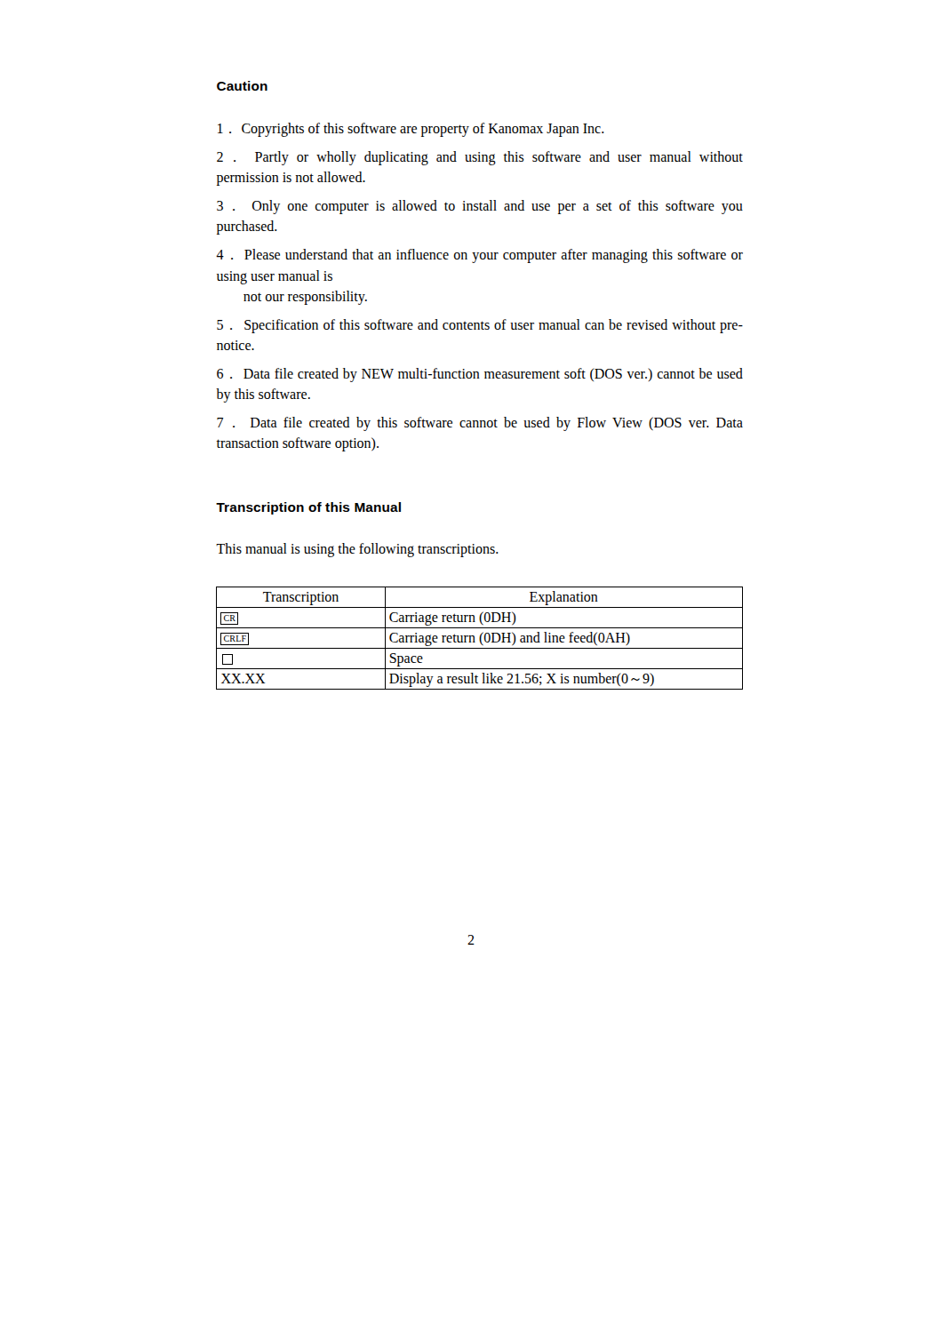Caution
1． Copyrights of this software are property of Kanomax Japan Inc.
2． Partly or wholly duplicating and using this software and user manual without permission is not allowed.
3． Only one computer is allowed to install and use per a set of this software you purchased.
4． Please understand that an influence on your computer after managing this software or using user manual is not our responsibility.
5． Specification of this software and contents of user manual can be revised without pre-notice.
6． Data file created by NEW multi-function measurement soft (DOS ver.) cannot be used by this software.
7． Data file created by this software cannot be used by Flow View (DOS ver. Data transaction software option).
Transcription of this Manual
This manual is using the following transcriptions.
| Transcription | Explanation |
| --- | --- |
| CR | Carriage return (0DH) |
| CRLF | Carriage return (0DH) and line feed(0AH) |
| | Space |
| XX.XX | Display a result like 21.56; X is number(0～9) |
2